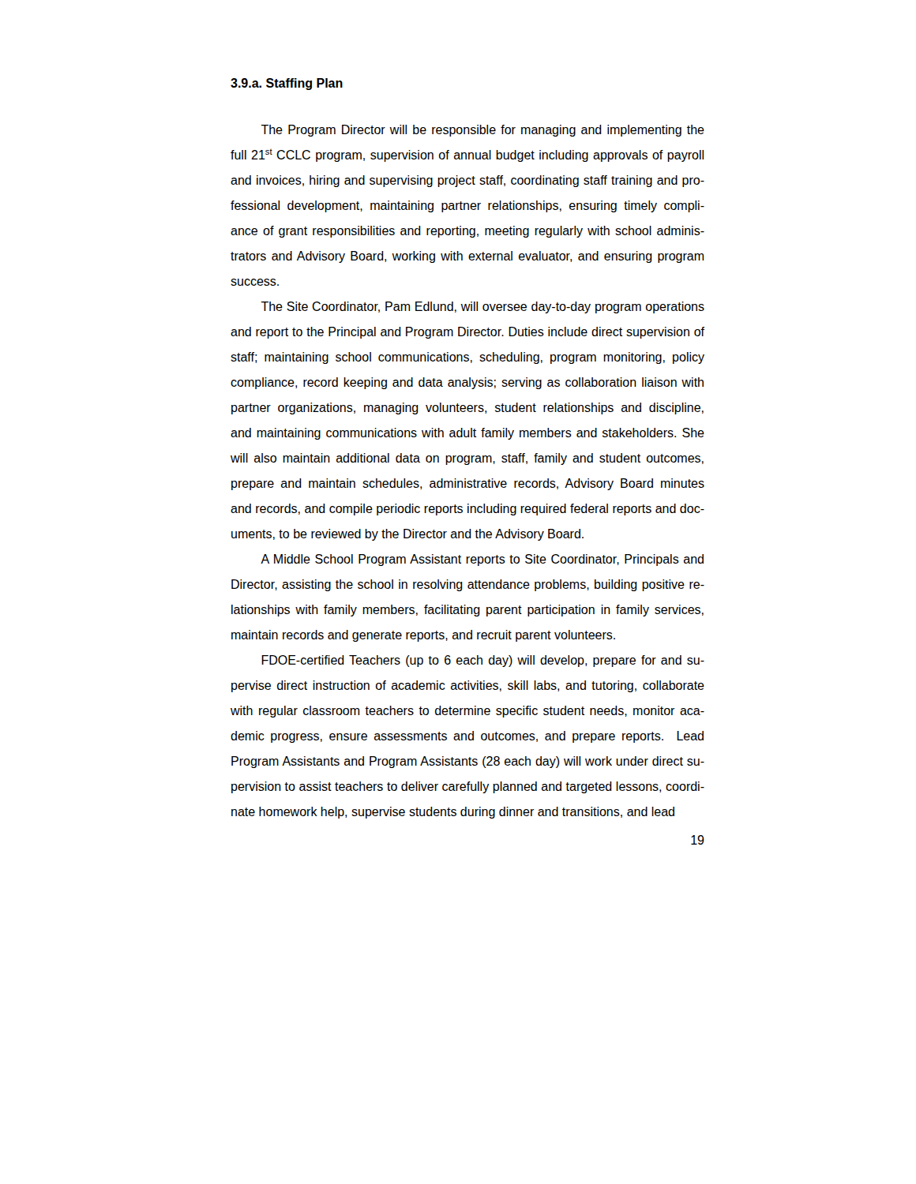3.9.a. Staffing Plan
The Program Director will be responsible for managing and implementing the full 21st CCLC program, supervision of annual budget including approvals of payroll and invoices, hiring and supervising project staff, coordinating staff training and professional development, maintaining partner relationships, ensuring timely compliance of grant responsibilities and reporting, meeting regularly with school administrators and Advisory Board, working with external evaluator, and ensuring program success.
The Site Coordinator, Pam Edlund, will oversee day-to-day program operations and report to the Principal and Program Director. Duties include direct supervision of staff; maintaining school communications, scheduling, program monitoring, policy compliance, record keeping and data analysis; serving as collaboration liaison with partner organizations, managing volunteers, student relationships and discipline, and maintaining communications with adult family members and stakeholders. She will also maintain additional data on program, staff, family and student outcomes, prepare and maintain schedules, administrative records, Advisory Board minutes and records, and compile periodic reports including required federal reports and documents, to be reviewed by the Director and the Advisory Board.
A Middle School Program Assistant reports to Site Coordinator, Principals and Director, assisting the school in resolving attendance problems, building positive relationships with family members, facilitating parent participation in family services, maintain records and generate reports, and recruit parent volunteers.
FDOE-certified Teachers (up to 6 each day) will develop, prepare for and supervise direct instruction of academic activities, skill labs, and tutoring, collaborate with regular classroom teachers to determine specific student needs, monitor academic progress, ensure assessments and outcomes, and prepare reports. Lead Program Assistants and Program Assistants (28 each day) will work under direct supervision to assist teachers to deliver carefully planned and targeted lessons, coordinate homework help, supervise students during dinner and transitions, and lead
19